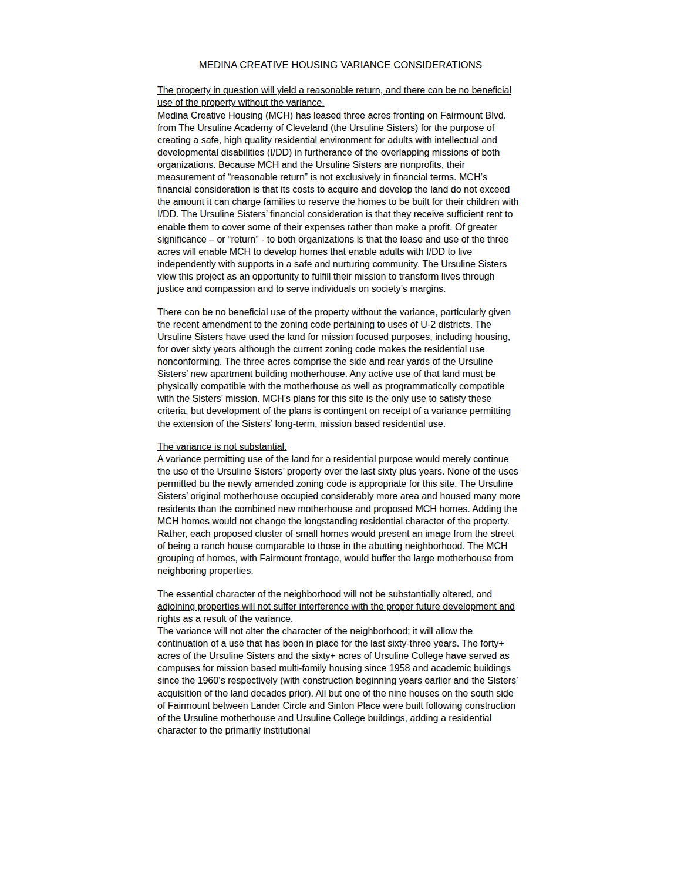MEDINA CREATIVE HOUSING VARIANCE CONSIDERATIONS
The property in question will yield a reasonable return, and there can be no beneficial use of the property without the variance.
Medina Creative Housing (MCH) has leased three acres fronting on Fairmount Blvd. from The Ursuline Academy of Cleveland (the Ursuline Sisters) for the purpose of creating a safe, high quality residential environment for adults with intellectual and developmental disabilities (I/DD) in furtherance of the overlapping missions of both organizations. Because MCH and the Ursuline Sisters are nonprofits, their measurement of “reasonable return” is not exclusively in financial terms. MCH’s financial consideration is that its costs to acquire and develop the land do not exceed the amount it can charge families to reserve the homes to be built for their children with I/DD. The Ursuline Sisters’ financial consideration is that they receive sufficient rent to enable them to cover some of their expenses rather than make a profit. Of greater significance – or “return” - to both organizations is that the lease and use of the three acres will enable MCH to develop homes that enable adults with I/DD to live independently with supports in a safe and nurturing community. The Ursuline Sisters view this project as an opportunity to fulfill their mission to transform lives through justice and compassion and to serve individuals on society’s margins.
There can be no beneficial use of the property without the variance, particularly given the recent amendment to the zoning code pertaining to uses of U-2 districts. The Ursuline Sisters have used the land for mission focused purposes, including housing, for over sixty years although the current zoning code makes the residential use nonconforming. The three acres comprise the side and rear yards of the Ursuline Sisters’ new apartment building motherhouse. Any active use of that land must be physically compatible with the motherhouse as well as programmatically compatible with the Sisters’ mission. MCH’s plans for this site is the only use to satisfy these criteria, but development of the plans is contingent on receipt of a variance permitting the extension of the Sisters’ long-term, mission based residential use.
The variance is not substantial.
A variance permitting use of the land for a residential purpose would merely continue the use of the Ursuline Sisters’ property over the last sixty plus years. None of the uses permitted bu the newly amended zoning code is appropriate for this site. The Ursuline Sisters’ original motherhouse occupied considerably more area and housed many more residents than the combined new motherhouse and proposed MCH homes. Adding the MCH homes would not change the longstanding residential character of the property. Rather, each proposed cluster of small homes would present an image from the street of being a ranch house comparable to those in the abutting neighborhood. The MCH grouping of homes, with Fairmount frontage, would buffer the large motherhouse from neighboring properties.
The essential character of the neighborhood will not be substantially altered, and adjoining properties will not suffer interference with the proper future development and rights as a result of the variance.
The variance will not alter the character of the neighborhood; it will allow the continuation of a use that has been in place for the last sixty-three years. The forty+ acres of the Ursuline Sisters and the sixty+ acres of Ursuline College have served as campuses for mission based multi-family housing since 1958 and academic buildings since the 1960‘s respectively (with construction beginning years earlier and the Sisters’ acquisition of the land decades prior). All but one of the nine houses on the south side of Fairmount between Lander Circle and Sinton Place were built following construction of the Ursuline motherhouse and Ursuline College buildings, adding a residential character to the primarily institutional